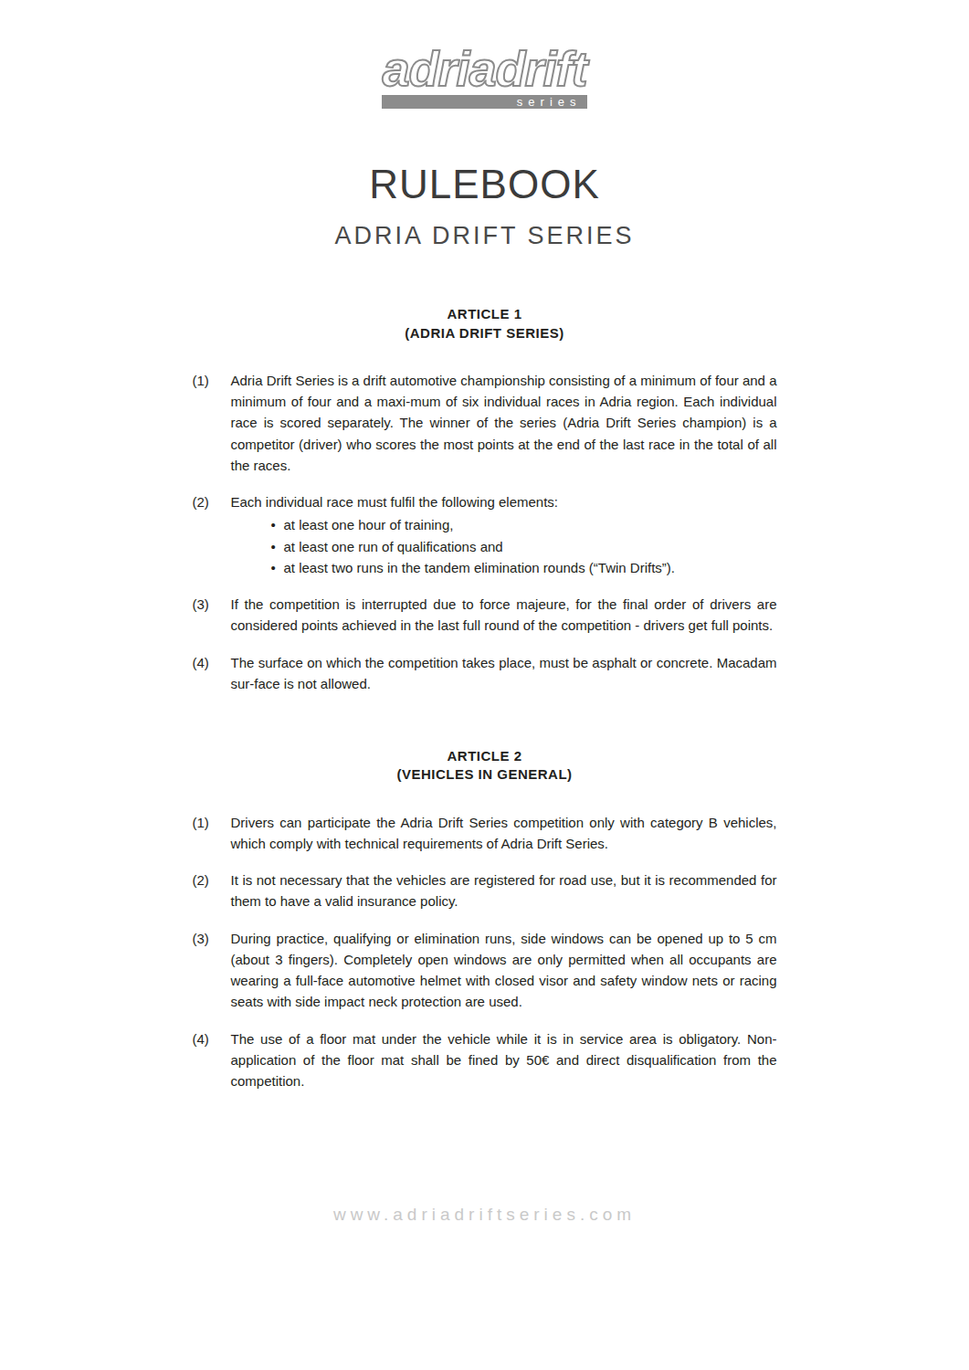adriadriftseries
RULEBOOK
ADRIA DRIFT SERIES
ARTICLE 1
(ADRIA DRIFT SERIES)
(1) Adria Drift Series is a drift automotive championship consisting of a minimum of four and a minimum of four and a maxi-mum of six individual races in Adria region. Each individual race is scored separately. The winner of the series (Adria Drift Series champion) is a competitor (driver) who scores the most points at the end of the last race in the total of all the races.
(2) Each individual race must fulfil the following elements:
at least one hour of training,
at least one run of qualifications and
at least two runs in the tandem elimination rounds (“Twin Drifts”).
(3) If the competition is interrupted due to force majeure, for the final order of drivers are considered points achieved in the last full round of the competition - drivers get full points.
(4) The surface on which the competition takes place, must be asphalt or concrete. Macadam sur-face is not allowed.
ARTICLE 2
(VEHICLES IN GENERAL)
(1) Drivers can participate the Adria Drift Series competition only with category B vehicles, which comply with technical requirements of Adria Drift Series.
(2) It is not necessary that the vehicles are registered for road use, but it is recommended for them to have a valid insurance policy.
(3) During practice, qualifying or elimination runs, side windows can be opened up to 5 cm (about 3 fingers). Completely open windows are only permitted when all occupants are wearing a full-face automotive helmet with closed visor and safety window nets or racing seats with side impact neck protection are used.
(4) The use of a floor mat under the vehicle while it is in service area is obligatory. Non-application of the floor mat shall be fined by 50€ and direct disqualification from the competition.
www.adriadriftseries.com